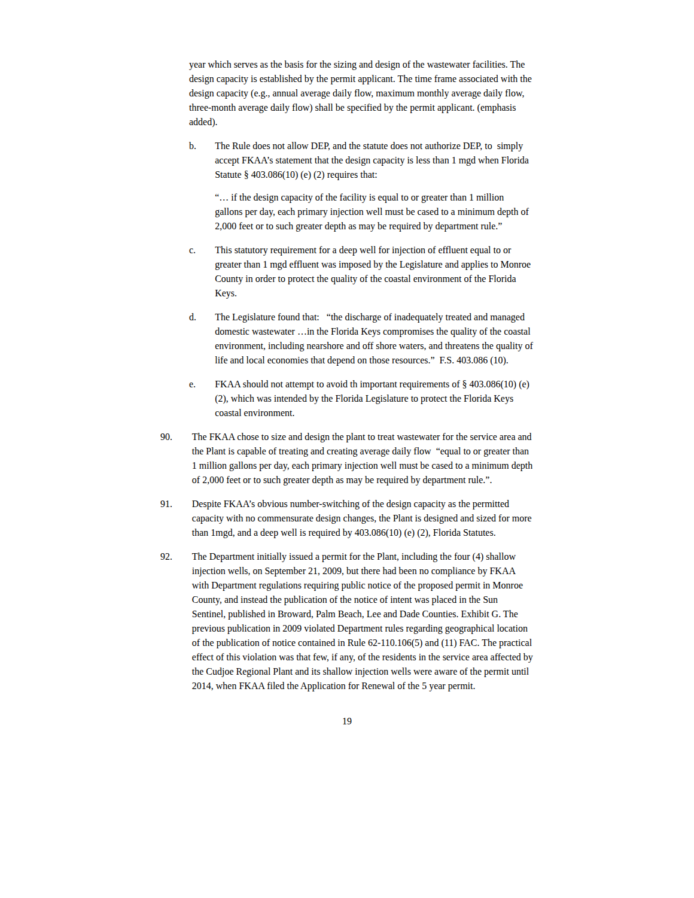year which serves as the basis for the sizing and design of the wastewater facilities. The design capacity is established by the permit applicant. The time frame associated with the design capacity (e.g., annual average daily flow, maximum monthly average daily flow, three-month average daily flow) shall be specified by the permit applicant. (emphasis added).
b.
The Rule does not allow DEP, and the statute does not authorize DEP, to simply accept FKAA’s statement that the design capacity is less than 1 mgd when Florida Statute § 403.086(10) (e) (2) requires that:
“… if the design capacity of the facility is equal to or greater than 1 million gallons per day, each primary injection well must be cased to a minimum depth of 2,000 feet or to such greater depth as may be required by department rule.”
c.
This statutory requirement for a deep well for injection of effluent equal to or greater than 1 mgd effluent was imposed by the Legislature and applies to Monroe County in order to protect the quality of the coastal environment of the Florida Keys.
d.
The Legislature found that: “the discharge of inadequately treated and managed domestic wastewater …in the Florida Keys compromises the quality of the coastal environment, including nearshore and off shore waters, and threatens the quality of life and local economies that depend on those resources.” F.S. 403.086 (10).
e.
FKAA should not attempt to avoid th important requirements of § 403.086(10) (e) (2), which was intended by the Florida Legislature to protect the Florida Keys coastal environment.
90.
The FKAA chose to size and design the plant to treat wastewater for the service area and the Plant is capable of treating and creating average daily flow “equal to or greater than 1 million gallons per day, each primary injection well must be cased to a minimum depth of 2,000 feet or to such greater depth as may be required by department rule.”.
91.
Despite FKAA’s obvious number-switching of the design capacity as the permitted capacity with no commensurate design changes, the Plant is designed and sized for more than 1mgd, and a deep well is required by 403.086(10) (e) (2), Florida Statutes.
92.
The Department initially issued a permit for the Plant, including the four (4) shallow injection wells, on September 21, 2009, but there had been no compliance by FKAA with Department regulations requiring public notice of the proposed permit in Monroe County, and instead the publication of the notice of intent was placed in the Sun Sentinel, published in Broward, Palm Beach, Lee and Dade Counties. Exhibit G. The previous publication in 2009 violated Department rules regarding geographical location of the publication of notice contained in Rule 62-110.106(5) and (11) FAC. The practical effect of this violation was that few, if any, of the residents in the service area affected by the Cudjoe Regional Plant and its shallow injection wells were aware of the permit until 2014, when FKAA filed the Application for Renewal of the 5 year permit.
19